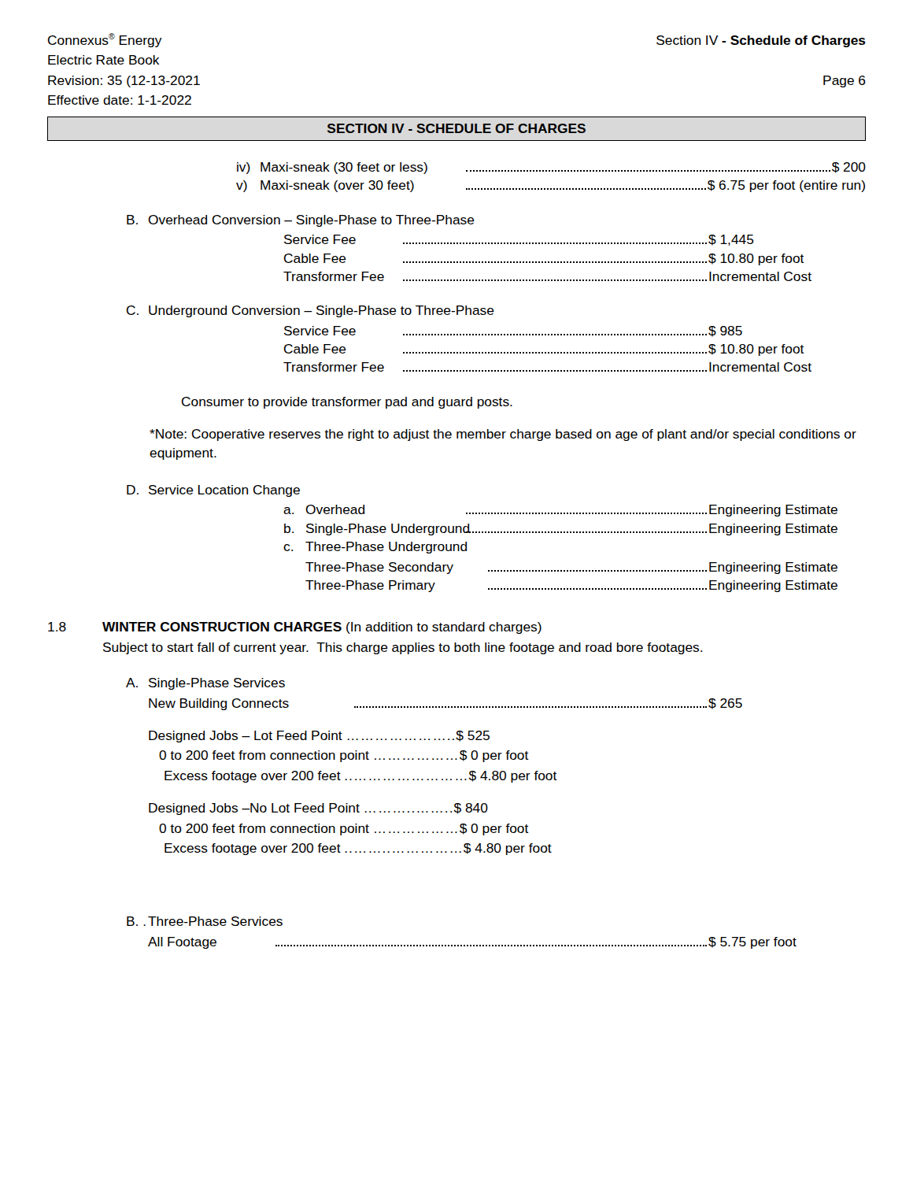Connexus® Energy
Electric Rate Book
Revision: 35 (12-13-2021
Effective date: 1-1-2022
Section IV - Schedule of Charges
Page 6
SECTION IV - SCHEDULE OF CHARGES
iv) Maxi-sneak (30 feet or less) $ 200
v) Maxi-sneak (over 30 feet) $ 6.75 per foot (entire run)
B. Overhead Conversion – Single-Phase to Three-Phase
Service Fee $ 1,445
Cable Fee $ 10.80 per foot
Transformer Fee Incremental Cost
C. Underground Conversion – Single-Phase to Three-Phase
Service Fee $ 985
Cable Fee $ 10.80 per foot
Transformer Fee Incremental Cost
Consumer to provide transformer pad and guard posts.
*Note: Cooperative reserves the right to adjust the member charge based on age of plant and/or special conditions or equipment.
D. Service Location Change
a. Overhead Engineering Estimate
b. Single-Phase Underground Engineering Estimate
c. Three-Phase Underground
Three-Phase Secondary Engineering Estimate
Three-Phase Primary Engineering Estimate
1.8 WINTER CONSTRUCTION CHARGES (In addition to standard charges)
Subject to start fall of current year. This charge applies to both line footage and road bore footages.
A. Single-Phase Services
New Building Connects $ 265
Designed Jobs – Lot Feed Point …………………..$ 525
0 to 200 feet from connection point ………………$ 0 per foot
Excess footage over 200 feet ..……………………$ 4.80 per foot
Designed Jobs –No Lot Feed Point ………..……..$ 840
0 to 200 feet from connection point ………………$ 0 per foot
Excess footage over 200 feet ..……..……………$ 4.80 per foot
B. . Three-Phase Services
All Footage $ 5.75 per foot